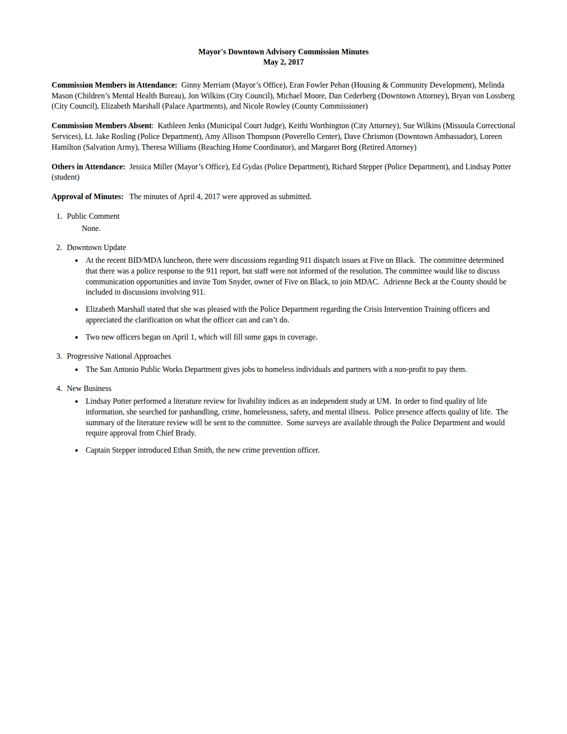Mayor's Downtown Advisory Commission Minutes
May 2, 2017
Commission Members in Attendance: Ginny Merriam (Mayor’s Office), Eran Fowler Pehan (Housing & Community Development), Melinda Mason (Children’s Mental Health Bureau), Jon Wilkins (City Council), Michael Moore, Dan Cederberg (Downtown Attorney), Bryan von Lossberg (City Council), Elizabeth Marshall (Palace Apartments), and Nicole Rowley (County Commissioner)
Commission Members Absent: Kathleen Jenks (Municipal Court Judge), Keithi Worthington (City Attorney), Sue Wilkins (Missoula Correctional Services), Lt. Jake Rosling (Police Department), Amy Allison Thompson (Poverello Center), Dave Chrismon (Downtown Ambassador), Loreen Hamilton (Salvation Army), Theresa Williams (Reaching Home Coordinator), and Margaret Borg (Retired Attorney)
Others in Attendance: Jessica Miller (Mayor’s Office), Ed Gydas (Police Department), Richard Stepper (Police Department), and Lindsay Potter (student)
Approval of Minutes: The minutes of April 4, 2017 were approved as submitted.
Public Comment
None.
Downtown Update
At the recent BID/MDA luncheon, there were discussions regarding 911 dispatch issues at Five on Black. The committee determined that there was a police response to the 911 report, but staff were not informed of the resolution. The committee would like to discuss communication opportunities and invite Tom Snyder, owner of Five on Black, to join MDAC. Adrienne Beck at the County should be included in discussions involving 911.
Elizabeth Marshall stated that she was pleased with the Police Department regarding the Crisis Intervention Training officers and appreciated the clarification on what the officer can and can’t do.
Two new officers began on April 1, which will fill some gaps in coverage.
Progressive National Approaches
The San Antonio Public Works Department gives jobs to homeless individuals and partners with a non-profit to pay them.
New Business
Lindsay Potter performed a literature review for livability indices as an independent study at UM. In order to find quality of life information, she searched for panhandling, crime, homelessness, safety, and mental illness. Police presence affects quality of life. The summary of the literature review will be sent to the committee. Some surveys are available through the Police Department and would require approval from Chief Brady.
Captain Stepper introduced Ethan Smith, the new crime prevention officer.